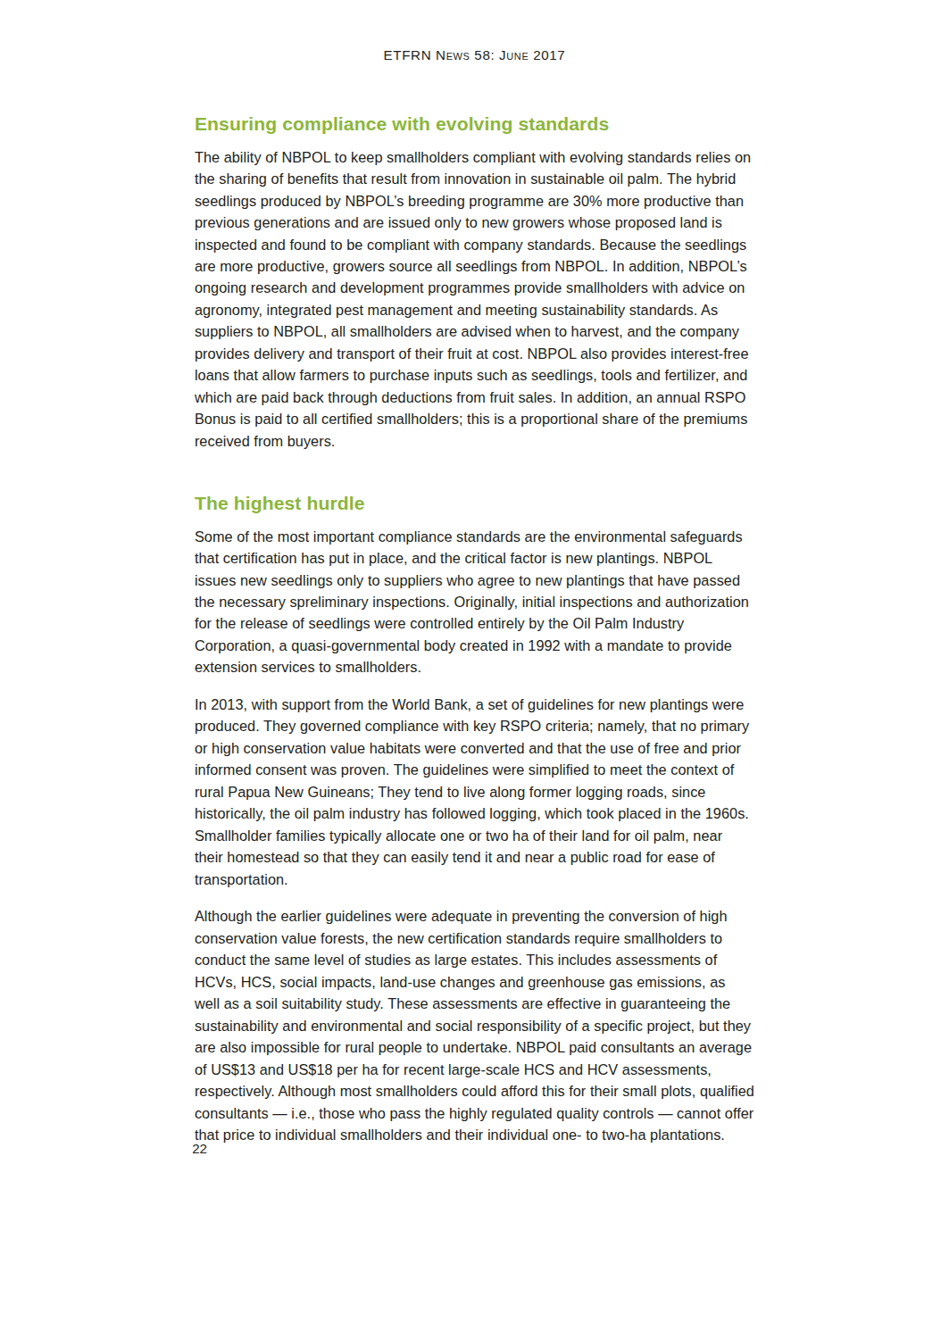ETFRN News 58: June 2017
Ensuring compliance with evolving standards
The ability of NBPOL to keep smallholders compliant with evolving standards relies on the sharing of benefits that result from innovation in sustainable oil palm. The hybrid seedlings produced by NBPOL’s breeding programme are 30% more productive than previous generations and are issued only to new growers whose proposed land is inspected and found to be compliant with company standards. Because the seedlings are more productive, growers source all seedlings from NBPOL. In addition, NBPOL’s ongoing research and development programmes provide smallholders with advice on agronomy, integrated pest management and meeting sustainability standards. As suppliers to NBPOL, all smallholders are advised when to harvest, and the company provides delivery and transport of their fruit at cost. NBPOL also provides interest-free loans that allow farmers to purchase inputs such as seedlings, tools and fertilizer, and which are paid back through deductions from fruit sales. In addition, an annual RSPO Bonus is paid to all certified smallholders; this is a proportional share of the premiums received from buyers.
The highest hurdle
Some of the most important compliance standards are the environmental safeguards that certification has put in place, and the critical factor is new plantings. NBPOL issues new seedlings only to suppliers who agree to new plantings that have passed the necessary spreliminary inspections. Originally, initial inspections and authorization for the release of seedlings were controlled entirely by the Oil Palm Industry Corporation, a quasi-governmental body created in 1992 with a mandate to provide extension services to smallholders.
In 2013, with support from the World Bank, a set of guidelines for new plantings were produced. They governed compliance with key RSPO criteria; namely, that no primary or high conservation value habitats were converted and that the use of free and prior informed consent was proven. The guidelines were simplified to meet the context of rural Papua New Guineans; They tend to live along former logging roads, since historically, the oil palm industry has followed logging, which took placed in the 1960s. Smallholder families typically allocate one or two ha of their land for oil palm, near their homestead so that they can easily tend it and near a public road for ease of transportation.
Although the earlier guidelines were adequate in preventing the conversion of high conservation value forests, the new certification standards require smallholders to conduct the same level of studies as large estates. This includes assessments of HCVs, HCS, social impacts, land-use changes and greenhouse gas emissions, as well as a soil suitability study. These assessments are effective in guaranteeing the sustainability and environmental and social responsibility of a specific project, but they are also impossible for rural people to undertake. NBPOL paid consultants an average of US$13 and US$18 per ha for recent large-scale HCS and HCV assessments, respectively. Although most smallholders could afford this for their small plots, qualified consultants — i.e., those who pass the highly regulated quality controls — cannot offer that price to individual smallholders and their individual one- to two-ha plantations.
22